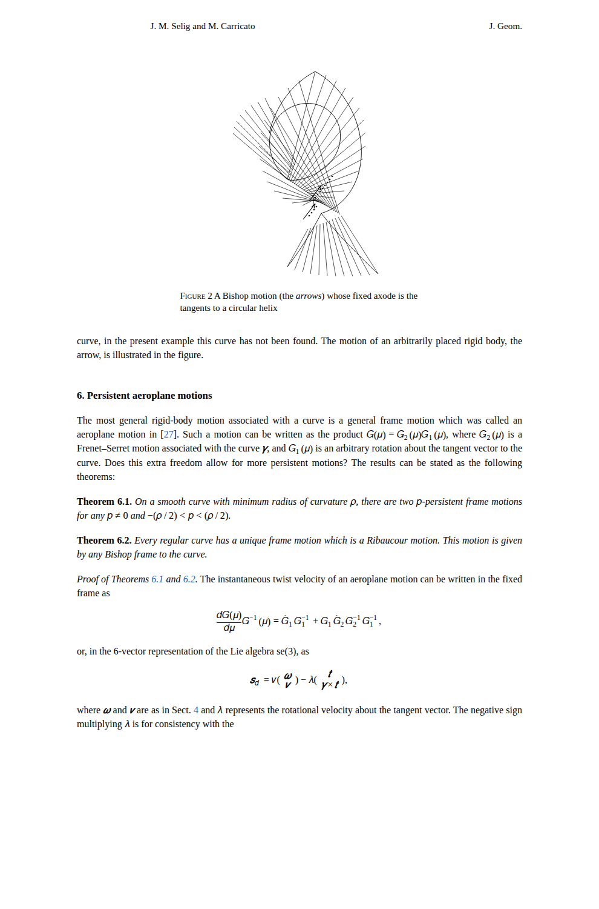J. M. Selig and M. Carricato J. Geom.
Figure 2 A Bishop motion (the arrows) whose fixed axode is the tangents to a circular helix
curve, in the present example this curve has not been found. The motion of an arbitrarily placed rigid body, the arrow, is illustrated in the figure.
6. Persistent aeroplane motions
The most general rigid-body motion associated with a curve is a general frame motion which was called an aeroplane motion in [27]. Such a motion can be written as the product G(μ)=G2(μ)G1(μ), where G2(μ) is a Frenet–Serret motion associated with the curve γ, and G1(μ) is an arbitrary rotation about the tangent vector to the curve. Does this extra freedom allow for more persistent motions? The results can be stated as the following theorems:
Theorem 6.1. On a smooth curve with minimum radius of curvature ρ, there are two p-persistent frame motions for any p≠0 and −(ρ/2)<p<(ρ/2).
Theorem 6.2. Every regular curve has a unique frame motion which is a Ribaucour motion. This motion is given by any Bishop frame to the curve.
Proof of Theorems 6.1 and 6.2. The instantaneous twist velocity of an aeroplane motion can be written in the fixed frame as
dG(μ) dμ G−1 (μ) = Ġ1 G1−1 + G1 Ġ2 G2−1 G1−1 ,
or, in the 6-vector representation of the Lie algebra se(3), as
sd = ν ( ω v ) − λ ( t γ×t ) ,
where ω and v are as in Sect. 4 and λ represents the rotational velocity about the tangent vector. The negative sign multiplying λ is for consistency with the